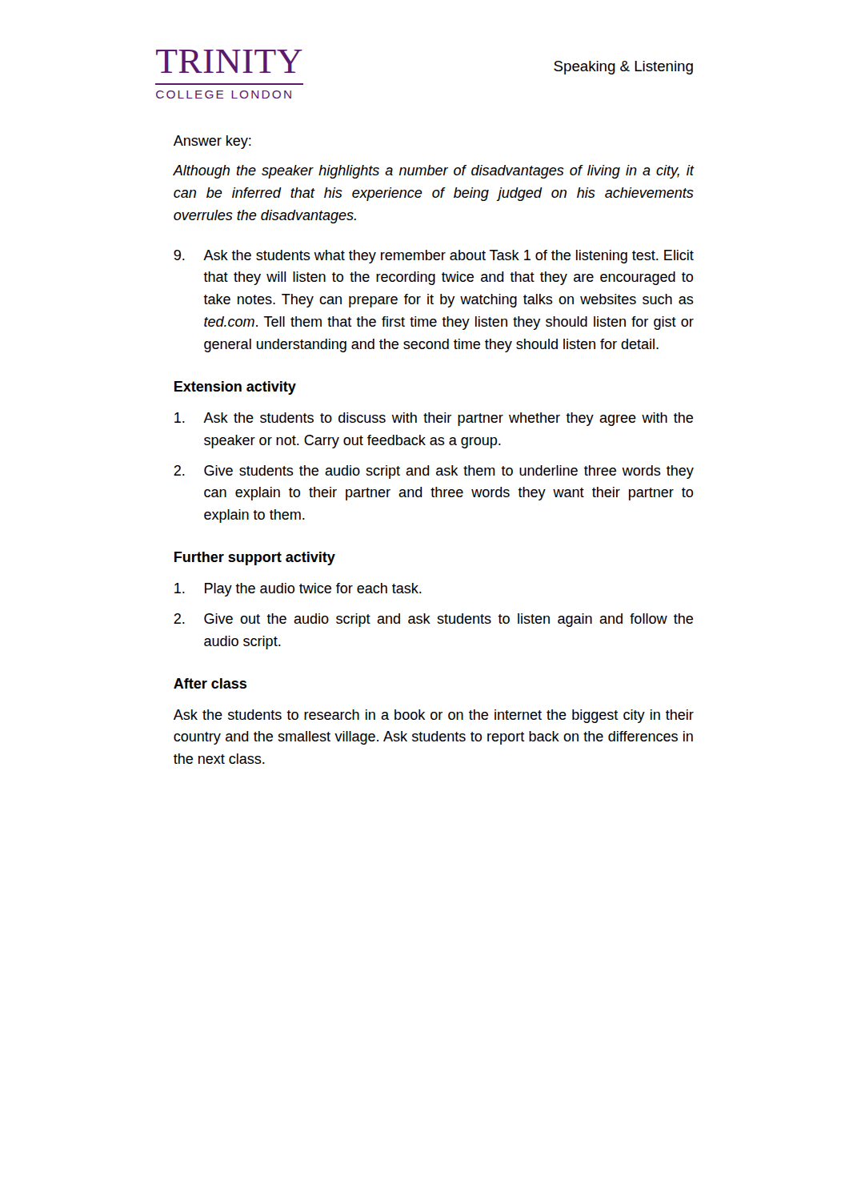TRINITY
COLLEGE LONDON
Speaking & Listening
Answer key:
Although the speaker highlights a number of disadvantages of living in a city, it can be inferred that his experience of being judged on his achievements overrules the disadvantages.
9. Ask the students what they remember about Task 1 of the listening test. Elicit that they will listen to the recording twice and that they are encouraged to take notes. They can prepare for it by watching talks on websites such as ted.com. Tell them that the first time they listen they should listen for gist or general understanding and the second time they should listen for detail.
Extension activity
1. Ask the students to discuss with their partner whether they agree with the speaker or not. Carry out feedback as a group.
2. Give students the audio script and ask them to underline three words they can explain to their partner and three words they want their partner to explain to them.
Further support activity
1. Play the audio twice for each task.
2. Give out the audio script and ask students to listen again and follow the audio script.
After class
Ask the students to research in a book or on the internet the biggest city in their country and the smallest village. Ask students to report back on the differences in the next class.